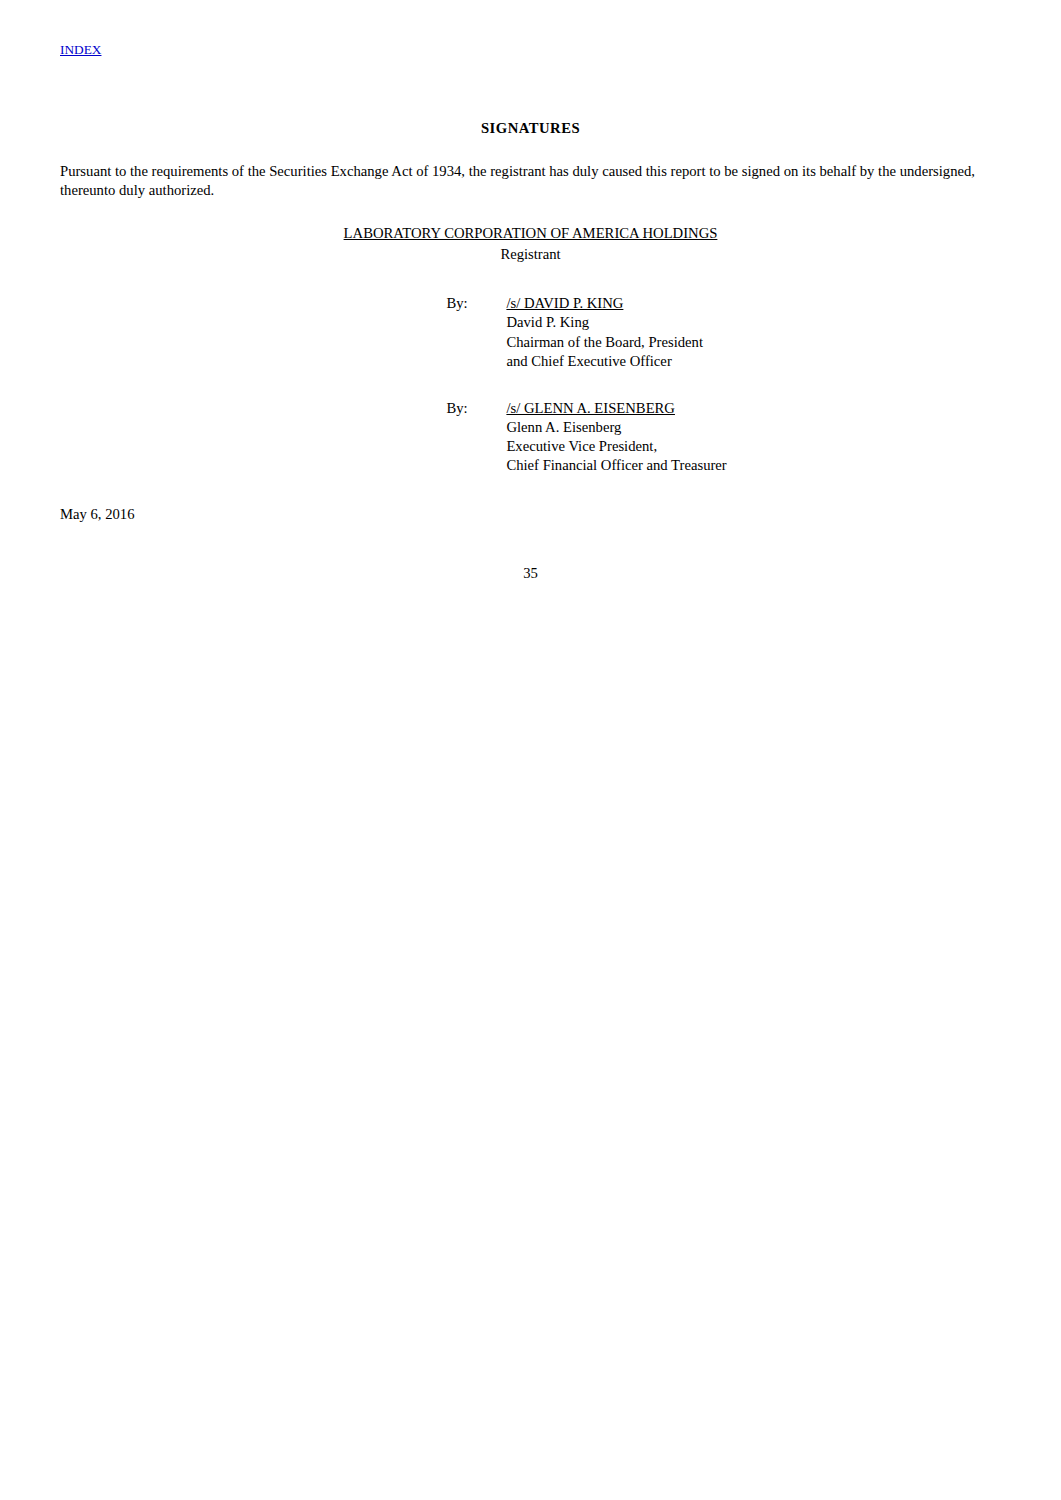INDEX
SIGNATURES
Pursuant to the requirements of the Securities Exchange Act of 1934, the registrant has duly caused this report to be signed on its behalf by the undersigned, thereunto duly authorized.
LABORATORY CORPORATION OF AMERICA HOLDINGS Registrant
| By: | /s/ DAVID P. KING David P. King Chairman of the Board, President and Chief Executive Officer |
| By: | /s/ GLENN A. EISENBERG Glenn A. Eisenberg Executive Vice President, Chief Financial Officer and Treasurer |
May 6, 2016
35